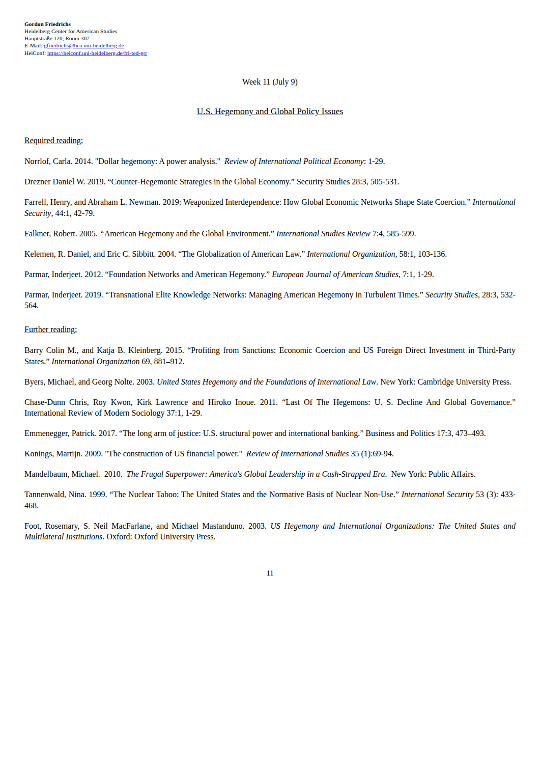Gordon Friedrichs
Heidelberg Center for American Studies
Hauptstraße 120, Room 307
E-Mail: gfriedrichs@hca.uni-heidelberg.de
HeiConf: https://heiconf.uni-heidelberg.de/fri-ted-grr
Week 11 (July 9)
U.S. Hegemony and Global Policy Issues
Required reading:
Norrlof, Carla. 2014. "Dollar hegemony: A power analysis." Review of International Political Economy: 1-29.
Drezner Daniel W. 2019. “Counter-Hegemonic Strategies in the Global Economy.” Security Studies 28:3, 505-531.
Farrell, Henry, and Abraham L. Newman. 2019: Weaponized Interdependence: How Global Economic Networks Shape State Coercion.” International Security, 44:1, 42-79.
Falkner, Robert. 2005. “American Hegemony and the Global Environment.” International Studies Review 7:4, 585-599.
Kelemen, R. Daniel, and Eric C. Sibbitt. 2004. “The Globalization of American Law.” International Organization, 58:1, 103-136.
Parmar, Inderjeet. 2012. “Foundation Networks and American Hegemony.” European Journal of American Studies, 7:1, 1-29.
Parmar, Inderjeet. 2019. “Transnational Elite Knowledge Networks: Managing American Hegemony in Turbulent Times.” Security Studies, 28:3, 532-564.
Further reading:
Barry Colin M., and Katja B. Kleinberg. 2015. “Profiting from Sanctions: Economic Coercion and US Foreign Direct Investment in Third-Party States.” International Organization 69, 881–912.
Byers, Michael, and Georg Nolte. 2003. United States Hegemony and the Foundations of International Law. New York: Cambridge University Press.
Chase-Dunn Chris, Roy Kwon, Kirk Lawrence and Hiroko Inoue. 2011. “Last Of The Hegemons: U. S. Decline And Global Governance.” International Review of Modern Sociology 37:1, 1-29.
Emmenegger, Patrick. 2017. “The long arm of justice: U.S. structural power and international banking.” Business and Politics 17:3, 473–493.
Konings, Martijn. 2009. "The construction of US financial power." Review of International Studies 35 (1):69-94.
Mandelbaum, Michael. 2010. The Frugal Superpower: America's Global Leadership in a Cash-Strapped Era. New York: Public Affairs.
Tannenwald, Nina. 1999. “The Nuclear Taboo: The United States and the Normative Basis of Nuclear Non-Use.” International Security 53 (3): 433-468.
Foot, Rosemary, S. Neil MacFarlane, and Michael Mastanduno. 2003. US Hegemony and International Organizations: The United States and Multilateral Institutions. Oxford: Oxford University Press.
11